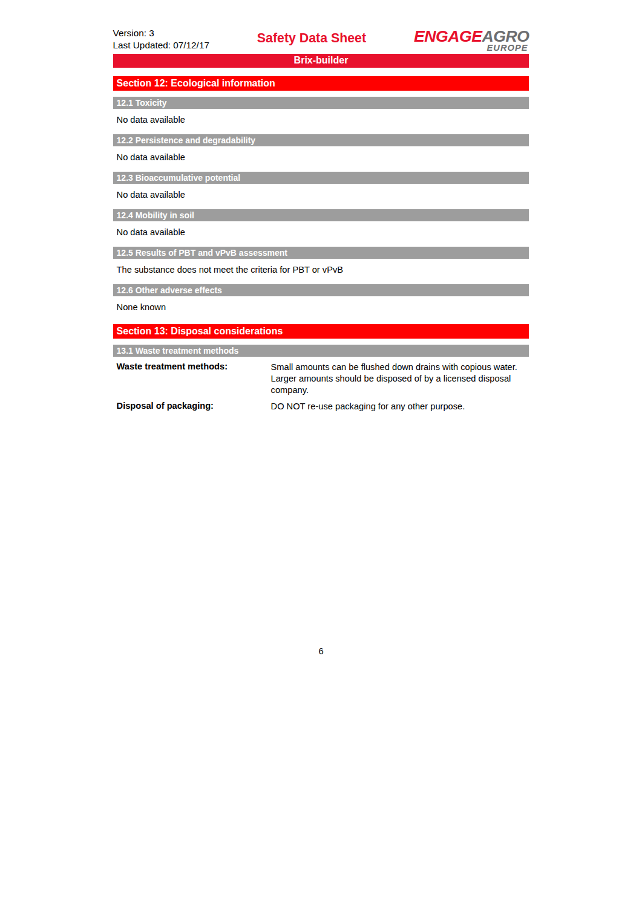Version: 3
Last Updated: 07/12/17
Safety Data Sheet
ENGAGE AGRO
EUROPE
Brix-builder
Section 12: Ecological information
12.1 Toxicity
No data available
12.2 Persistence and degradability
No data available
12.3 Bioaccumulative potential
No data available
12.4 Mobility in soil
No data available
12.5 Results of PBT and vPvB assessment
The substance does not meet the criteria for PBT or vPvB
12.6 Other adverse effects
None known
Section 13: Disposal considerations
13.1 Waste treatment methods
Waste treatment methods:
Small amounts can be flushed down drains with copious water. Larger amounts should be disposed of by a licensed disposal company.
Disposal of packaging:
DO NOT re-use packaging for any other purpose.
6